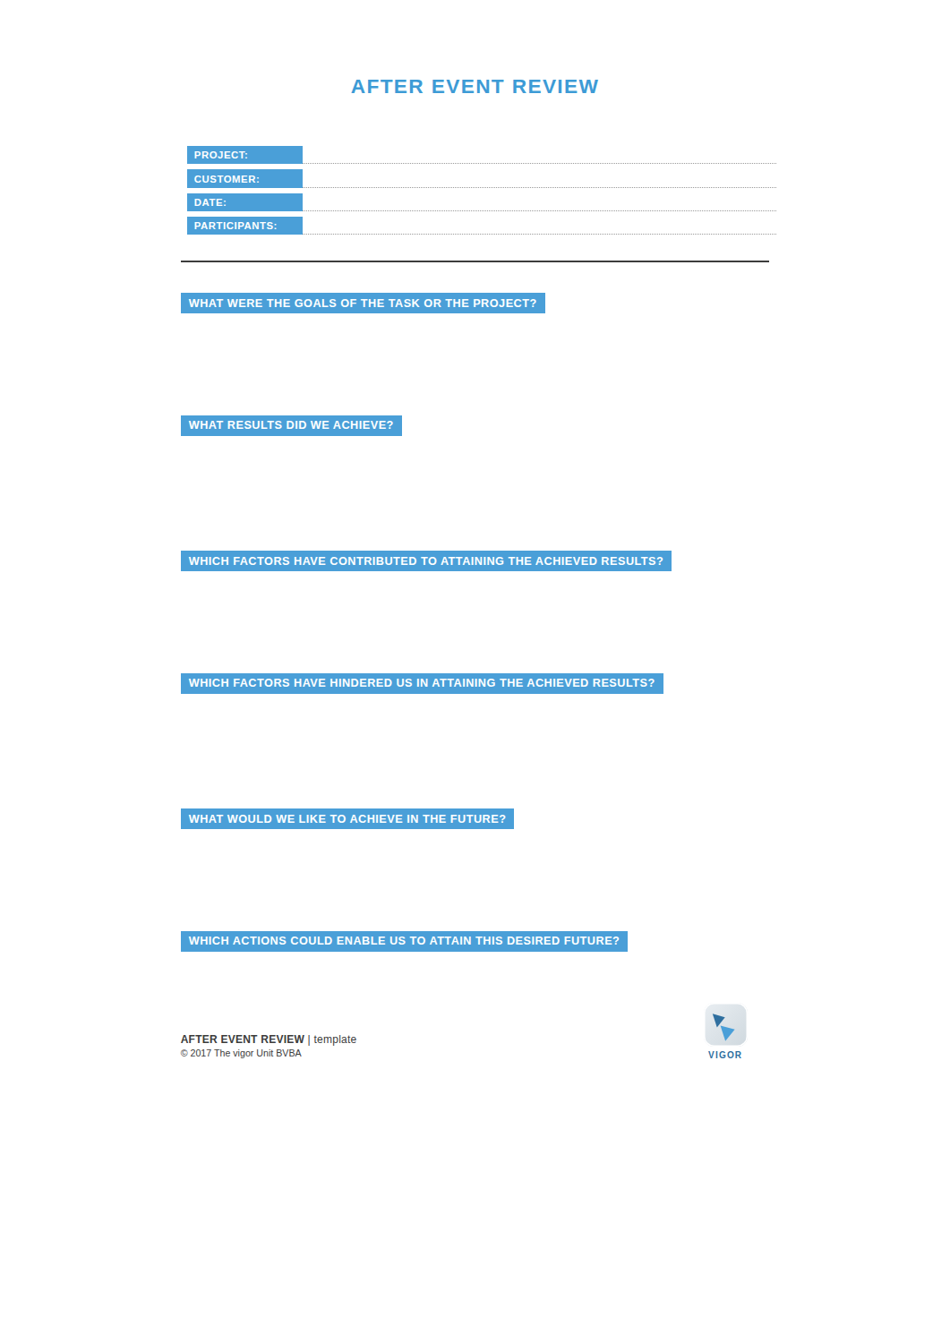After Event Review
| Project: | |
| Customer: | |
| Date: | |
| Participants: | |
What were the goals of the task or the project?
What results did we achieve?
Which factors have contributed to attaining the achieved results?
Which factors have hindered us in attaining the achieved results?
What would we like to achieve in the future?
Which actions could enable us to attain this desired future?
AFTER EVENT REVIEW | template
© 2017 The vigor Unit BVBA
VIGOR